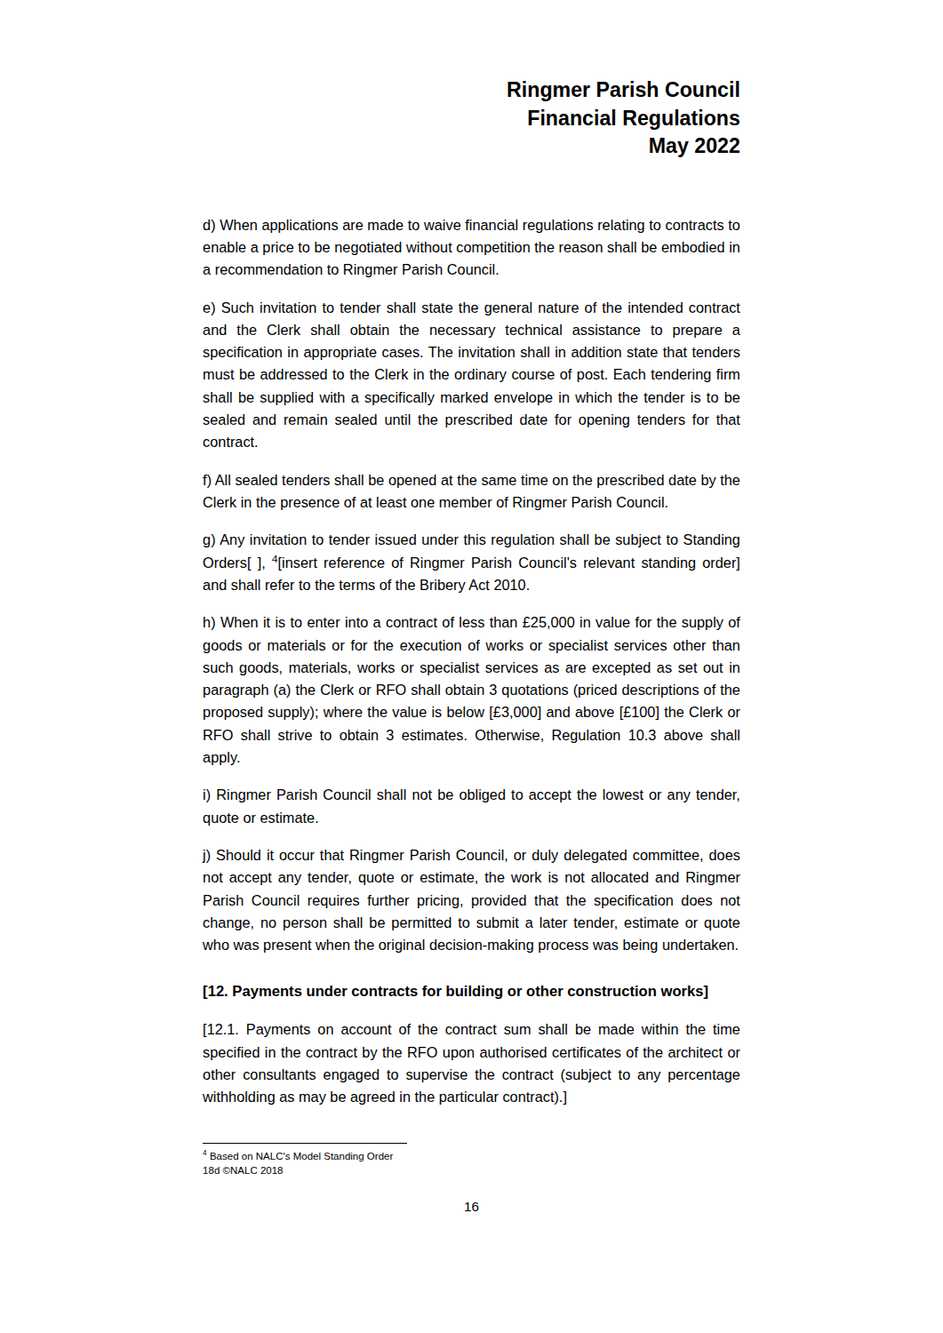Ringmer Parish Council
Financial Regulations
May 2022
d) When applications are made to waive financial regulations relating to contracts to enable a price to be negotiated without competition the reason shall be embodied in a recommendation to Ringmer Parish Council.
e) Such invitation to tender shall state the general nature of the intended contract and the Clerk shall obtain the necessary technical assistance to prepare a specification in appropriate cases. The invitation shall in addition state that tenders must be addressed to the Clerk in the ordinary course of post. Each tendering firm shall be supplied with a specifically marked envelope in which the tender is to be sealed and remain sealed until the prescribed date for opening tenders for that contract.
f) All sealed tenders shall be opened at the same time on the prescribed date by the Clerk in the presence of at least one member of Ringmer Parish Council.
g) Any invitation to tender issued under this regulation shall be subject to Standing Orders[ ], 4[insert reference of Ringmer Parish Council's relevant standing order] and shall refer to the terms of the Bribery Act 2010.
h) When it is to enter into a contract of less than £25,000 in value for the supply of goods or materials or for the execution of works or specialist services other than such goods, materials, works or specialist services as are excepted as set out in paragraph (a) the Clerk or RFO shall obtain 3 quotations (priced descriptions of the proposed supply); where the value is below [£3,000] and above [£100] the Clerk or RFO shall strive to obtain 3 estimates. Otherwise, Regulation 10.3 above shall apply.
i) Ringmer Parish Council shall not be obliged to accept the lowest or any tender, quote or estimate.
j) Should it occur that Ringmer Parish Council, or duly delegated committee, does not accept any tender, quote or estimate, the work is not allocated and Ringmer Parish Council requires further pricing, provided that the specification does not change, no person shall be permitted to submit a later tender, estimate or quote who was present when the original decision-making process was being undertaken.
[12. Payments under contracts for building or other construction works]
[12.1. Payments on account of the contract sum shall be made within the time specified in the contract by the RFO upon authorised certificates of the architect or other consultants engaged to supervise the contract (subject to any percentage withholding as may be agreed in the particular contract).]
4 Based on NALC's Model Standing Order 18d ©NALC 2018
16